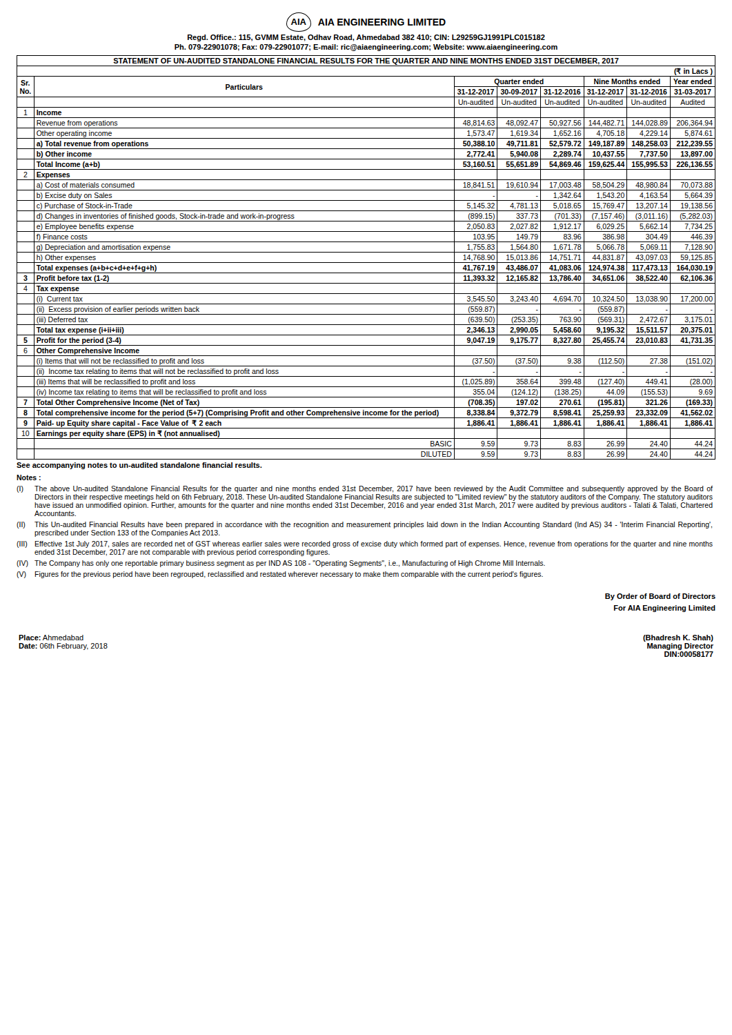AIA AIA ENGINEERING LIMITED
Regd. Office.: 115, GVMM Estate, Odhav Road, Ahmedabad 382 410; CIN: L29259GJ1991PLC015182
Ph. 079-22901078; Fax: 079-22901077; E-mail: ric@aiaengineering.com; Website: www.aiaengineering.com
| STATEMENT OF UN-AUDITED STANDALONE FINANCIAL RESULTS FOR THE QUARTER AND NINE MONTHS ENDED 31ST DECEMBER, 2017 |
| (₹ in Lacs ) |
| Sr. No. | Particulars | Quarter ended | Nine Months ended | Year ended |
| 31-12-2017 | 30-09-2017 | 31-12-2016 | 31-12-2017 | 31-12-2016 | 31-03-2017 |
| | | Un-audited | Un-audited | Un-audited | Un-audited | Un-audited | Audited |
| 1 | Income | | | | | | |
| | Revenue from operations | 48,814.63 | 48,092.47 | 50,927.56 | 144,482.71 | 144,028.89 | 206,364.94 |
| | Other operating income | 1,573.47 | 1,619.34 | 1,652.16 | 4,705.18 | 4,229.14 | 5,874.61 |
| | a) Total revenue from operations | 50,388.10 | 49,711.81 | 52,579.72 | 149,187.89 | 148,258.03 | 212,239.55 |
| | b) Other income | 2,772.41 | 5,940.08 | 2,289.74 | 10,437.55 | 7,737.50 | 13,897.00 |
| | Total Income (a+b) | 53,160.51 | 55,651.89 | 54,869.46 | 159,625.44 | 155,995.53 | 226,136.55 |
| 2 | Expenses | | | | | | |
| | a) Cost of materials consumed | 18,841.51 | 19,610.94 | 17,003.48 | 58,504.29 | 48,980.84 | 70,073.88 |
| | b) Excise duty on Sales | - | - | 1,342.64 | 1,543.20 | 4,163.54 | 5,664.39 |
| | c) Purchase of Stock-in-Trade | 5,145.32 | 4,781.13 | 5,018.65 | 15,769.47 | 13,207.14 | 19,138.56 |
| | d) Changes in inventories of finished goods, Stock-in-trade and work-in-progress | (899.15) | 337.73 | (701.33) | (7,157.46) | (3,011.16) | (5,282.03) |
| | e) Employee benefits expense | 2,050.83 | 2,027.82 | 1,912.17 | 6,029.25 | 5,662.14 | 7,734.25 |
| | f) Finance costs | 103.95 | 149.79 | 83.96 | 386.98 | 304.49 | 446.39 |
| | g) Depreciation and amortisation expense | 1,755.83 | 1,564.80 | 1,671.78 | 5,066.78 | 5,069.11 | 7,128.90 |
| | h) Other expenses | 14,768.90 | 15,013.86 | 14,751.71 | 44,831.87 | 43,097.03 | 59,125.85 |
| | Total expenses (a+b+c+d+e+f+g+h) | 41,767.19 | 43,486.07 | 41,083.06 | 124,974.38 | 117,473.13 | 164,030.19 |
| 3 | Profit before tax (1-2) | 11,393.32 | 12,165.82 | 13,786.40 | 34,651.06 | 38,522.40 | 62,106.36 |
| 4 | Tax expense | | | | | | |
| | (i) Current tax | 3,545.50 | 3,243.40 | 4,694.70 | 10,324.50 | 13,038.90 | 17,200.00 |
| | (ii) Excess provision of earlier periods written back | (559.87) | - | - | (559.87) | - | - |
| | (iii) Deferred tax | (639.50) | (253.35) | 763.90 | (569.31) | 2,472.67 | 3,175.01 |
| | Total tax expense (i+ii+iii) | 2,346.13 | 2,990.05 | 5,458.60 | 9,195.32 | 15,511.57 | 20,375.01 |
| 5 | Profit for the period (3-4) | 9,047.19 | 9,175.77 | 8,327.80 | 25,455.74 | 23,010.83 | 41,731.35 |
| 6 | Other Comprehensive Income | | | | | | |
| | (i) Items that will not be reclassified to profit and loss | (37.50) | (37.50) | 9.38 | (112.50) | 27.38 | (151.02) |
| | (ii) Income tax relating to items that will not be reclassified to profit and loss | - | - | - | - | - | - |
| | (iii) Items that will be reclassified to profit and loss | (1,025.89) | 358.64 | 399.48 | (127.40) | 449.41 | (28.00) |
| | (iv) Income tax relating to items that will be reclassified to profit and loss | 355.04 | (124.12) | (138.25) | 44.09 | (155.53) | 9.69 |
| 7 | Total Other Comprehensive Income (Net of Tax) | (708.35) | 197.02 | 270.61 | (195.81) | 321.26 | (169.33) |
| 8 | Total comprehensive income for the period (5+7) (Comprising Profit and other Comprehensive income for the period) | 8,338.84 | 9,372.79 | 8,598.41 | 25,259.93 | 23,332.09 | 41,562.02 |
| 9 | Paid- up Equity share capital - Face Value of ₹ 2 each | 1,886.41 | 1,886.41 | 1,886.41 | 1,886.41 | 1,886.41 | 1,886.41 |
| 10 | Earnings per equity share (EPS) in ₹ (not annualised) | | | | | | |
| | BASIC | 9.59 | 9.73 | 8.83 | 26.99 | 24.40 | 44.24 |
| | DILUTED | 9.59 | 9.73 | 8.83 | 26.99 | 24.40 | 44.24 |
See accompanying notes to un-audited standalone financial results.
Notes :
(I) The above Un-audited Standalone Financial Results for the quarter and nine months ended 31st December, 2017 have been reviewed by the Audit Committee and subsequently approved by the Board of Directors in their respective meetings held on 6th February, 2018. These Un-audited Standalone Financial Results are subjected to "Limited review" by the statutory auditors of the Company. The statutory auditors have issued an unmodified opinion. Further, amounts for the quarter and nine months ended 31st December, 2016 and year ended 31st March, 2017 were audited by previous auditors - Talati & Talati, Chartered Accountants.
(II) This Un-audited Financial Results have been prepared in accordance with the recognition and measurement principles laid down in the Indian Accounting Standard (Ind AS) 34 - 'Interim Financial Reporting', prescribed under Section 133 of the Companies Act 2013.
(III) Effective 1st July 2017, sales are recorded net of GST whereas earlier sales were recorded gross of excise duty which formed part of expenses. Hence, revenue from operations for the quarter and nine months ended 31st December, 2017 are not comparable with previous period corresponding figures.
(IV) The Company has only one reportable primary business segment as per IND AS 108 - "Operating Segments", i.e., Manufacturing of High Chrome Mill Internals.
(V) Figures for the previous period have been regrouped, reclassified and restated wherever necessary to make them comparable with the current period's figures.
By Order of Board of Directors
For AIA Engineering Limited
| Place: Ahmedabad Date: 06th February, 2018 | (Bhadresh K. Shah) Managing Director DIN:00058177 |